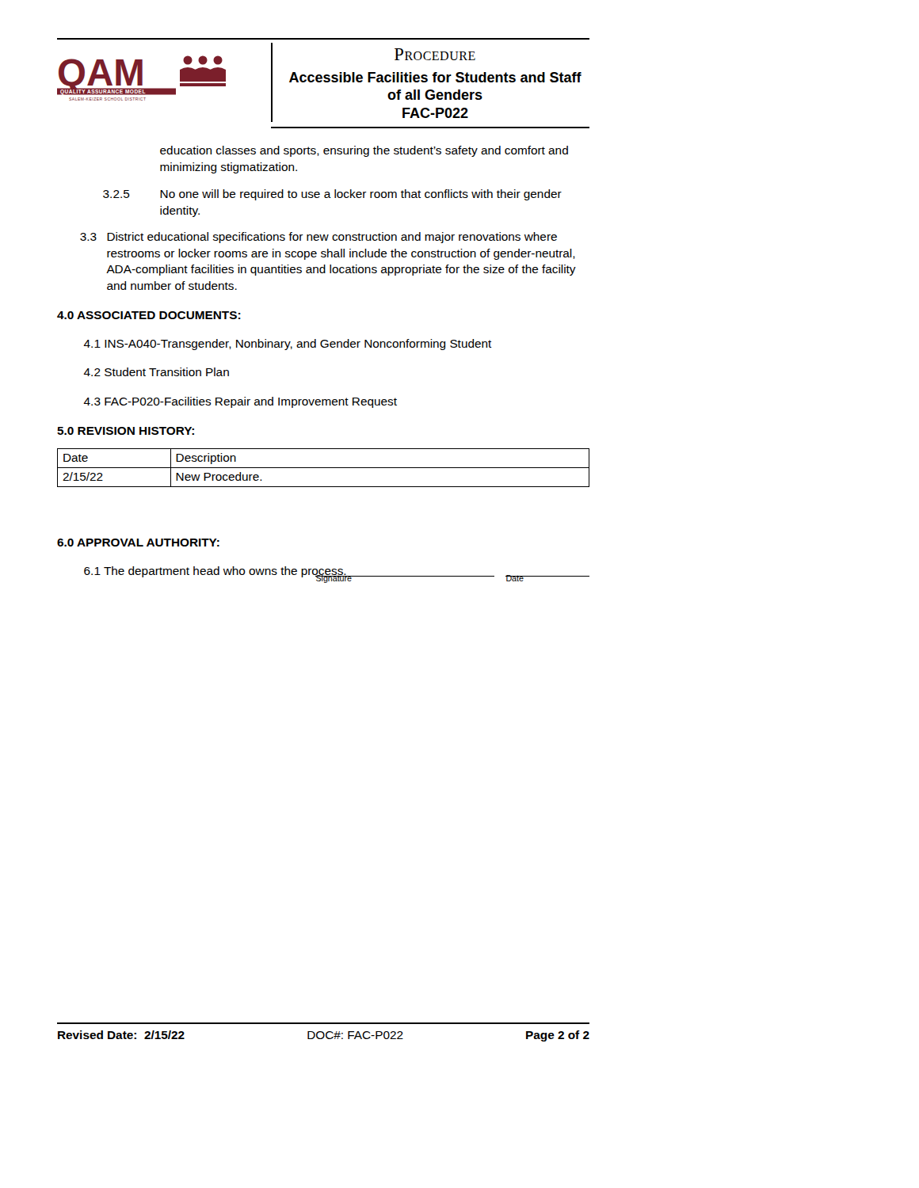QAM QUALITY ASSURANCE MODEL SALEM-KEIZER SCHOOL DISTRICT
Procedure
Accessible Facilities for Students and Staff of all Genders
FAC-P022
education classes and sports, ensuring the student’s safety and comfort and minimizing stigmatization.
3.2.5 No one will be required to use a locker room that conflicts with their gender identity.
3.3 District educational specifications for new construction and major renovations where restrooms or locker rooms are in scope shall include the construction of gender-neutral, ADA-compliant facilities in quantities and locations appropriate for the size of the facility and number of students.
4.0 ASSOCIATED DOCUMENTS:
4.1 INS-A040-Transgender, Nonbinary, and Gender Nonconforming Student
4.2 Student Transition Plan
4.3 FAC-P020-Facilities Repair and Improvement Request
5.0 REVISION HISTORY:
| Date | Description |
| --- | --- |
| 2/15/22 | New Procedure. |
6.0 APPROVAL AUTHORITY:
6.1 The department head who owns the process.
Signature Date
Revised Date: 2/15/22 DOC#: FAC-P022 Page 2 of 2